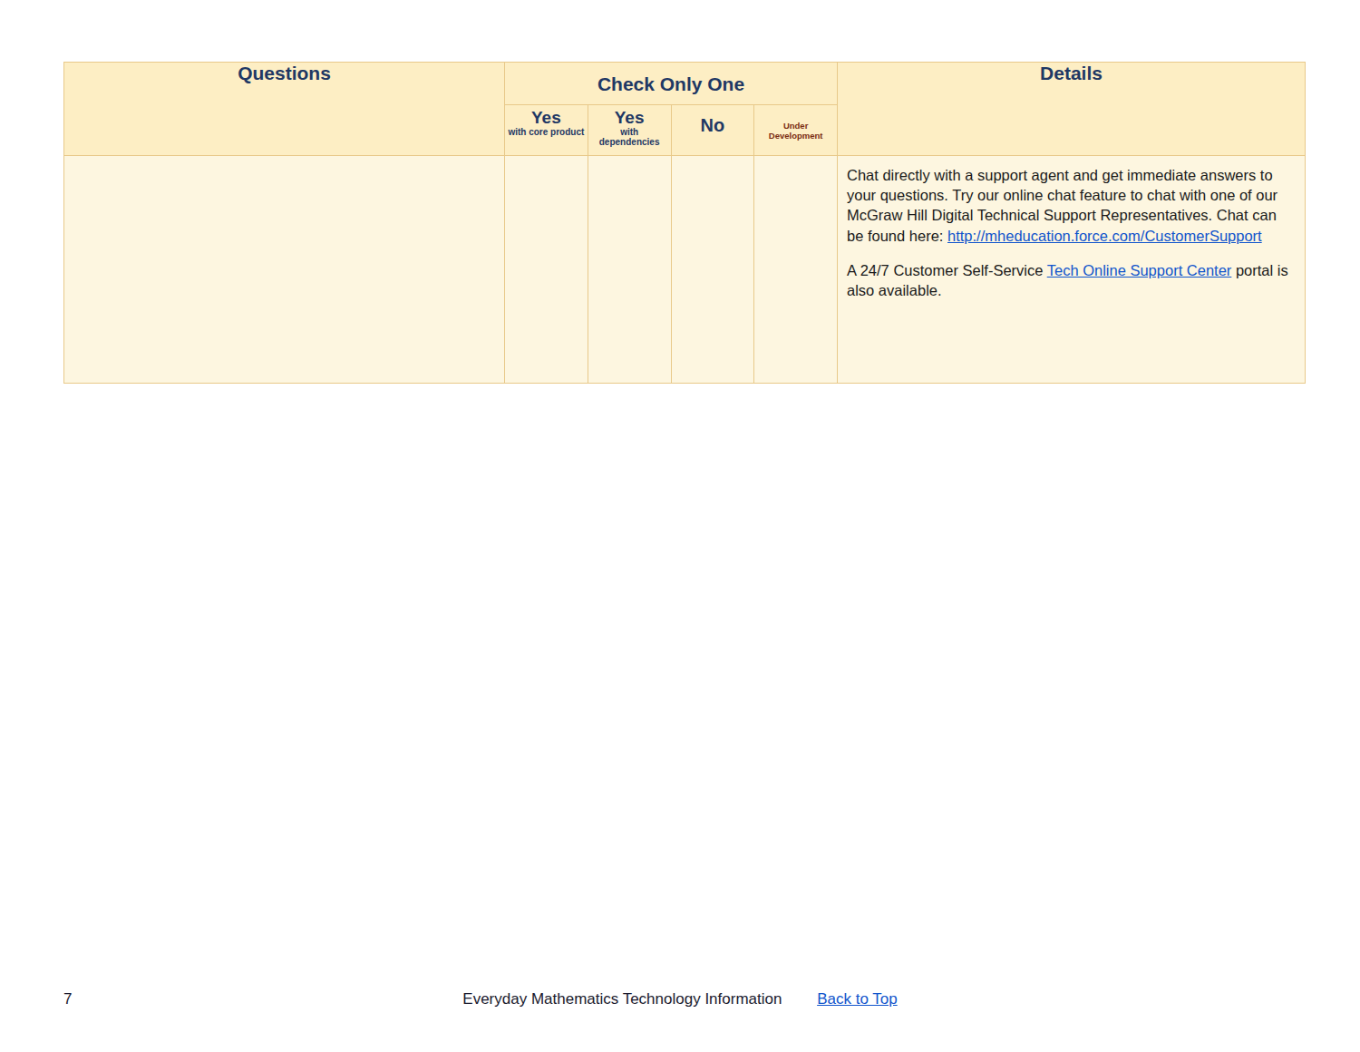| Questions | Check Only One | Details |
| --- | --- | --- |
| Yes with core product | Yes with dependencies | No | Under Development |
| | | | | | Chat directly with a support agent and get immediate answers to your questions. Try our online chat feature to chat with one of our McGraw Hill Digital Technical Support Representatives. Chat can be found here: http://mheducation.force.com/CustomerSupport A 24/7 Customer Self-Service Tech Online Support Center portal is also available. |
7
Everyday Mathematics Technology Information Back to Top